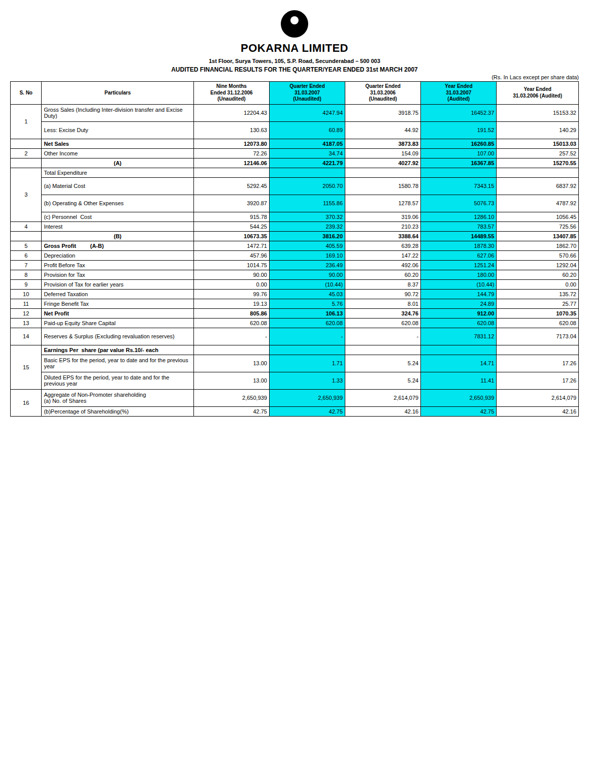POKARNA LIMITED
1st Floor, Surya Towers, 105, S.P. Road, Secunderabad – 500 003
AUDITED FINANCIAL RESULTS FOR THE QUARTER/YEAR ENDED 31st MARCH 2007
(Rs. In Lacs except per share data)
| S. No | Particulars | Nine Months Ended 31.12.2006 (Unaudited) | Quarter Ended 31.03.2007 (Unaudited) | Quarter Ended 31.03.2006 (Unaudited) | Year Ended 31.03.2007 (Audited) | Year Ended 31.03.2006 (Audited) |
| --- | --- | --- | --- | --- | --- | --- |
| 1 | Gross Sales (Including Inter-division transfer and Excise Duty) | 12204.43 | 4247.94 | 3918.75 | 16452.37 | 15153.32 |
| Less: Excise Duty | 130.63 | 60.89 | 44.92 | 191.52 | 140.29 |
| | Net Sales | 12073.80 | 4187.05 | 3873.83 | 16260.85 | 15013.03 |
| 2 | Other Income | 72.26 | 34.74 | 154.09 | 107.00 | 257.52 |
| | (A) | 12146.06 | 4221.79 | 4027.92 | 16367.85 | 15270.55 |
| 3 | Total Expenditure | | | | | |
| (a) Material Cost | 5292.45 | 2050.70 | 1580.78 | 7343.15 | 6837.92 |
| (b) Operating & Other Expenses | 3920.87 | 1155.86 | 1278.57 | 5076.73 | 4787.92 |
| (c) Personnel Cost | 915.78 | 370.32 | 319.06 | 1286.10 | 1056.45 |
| 4 | Interest | 544.25 | 239.32 | 210.23 | 783.57 | 725.56 |
| | (B) | 10673.35 | 3816.20 | 3388.64 | 14489.55 | 13407.85 |
| 5 | Gross Profit (A-B) | 1472.71 | 405.59 | 639.28 | 1878.30 | 1862.70 |
| 6 | Depreciation | 457.96 | 169.10 | 147.22 | 627.06 | 570.66 |
| 7 | Profit Before Tax | 1014.75 | 236.49 | 492.06 | 1251.24 | 1292.04 |
| 8 | Provision for Tax | 90.00 | 90.00 | 60.20 | 180.00 | 60.20 |
| 9 | Provision of Tax for earlier years | 0.00 | (10.44) | 8.37 | (10.44) | 0.00 |
| 10 | Deferred Taxation | 99.76 | 45.03 | 90.72 | 144.79 | 135.72 |
| 11 | Fringe Benefit Tax | 19.13 | 5.76 | 8.01 | 24.89 | 25.77 |
| 12 | Net Profit | 805.86 | 106.13 | 324.76 | 912.00 | 1070.35 |
| 13 | Paid-up Equity Share Capital | 620.08 | 620.08 | 620.08 | 620.08 | 620.08 |
| 14 | Reserves & Surplus (Excluding revaluation reserves) | - | - | - | 7831.12 | 7173.04 |
| 15 | Earnings Per share (par value Rs.10/- each | | | | | |
| Basic EPS for the period, year to date and for the previous year | 13.00 | 1.71 | 5.24 | 14.71 | 17.26 |
| Diluted EPS for the period, year to date and for the previous year | 13.00 | 1.33 | 5.24 | 11.41 | 17.26 |
| 16 | Aggregate of Non-Promoter shareholding (a) No. of Shares | 2,650,939 | 2,650,939 | 2,614,079 | 2,650,939 | 2,614,079 |
| (b)Percentage of Shareholding(%) | 42.75 | 42.75 | 42.16 | 42.75 | 42.16 |